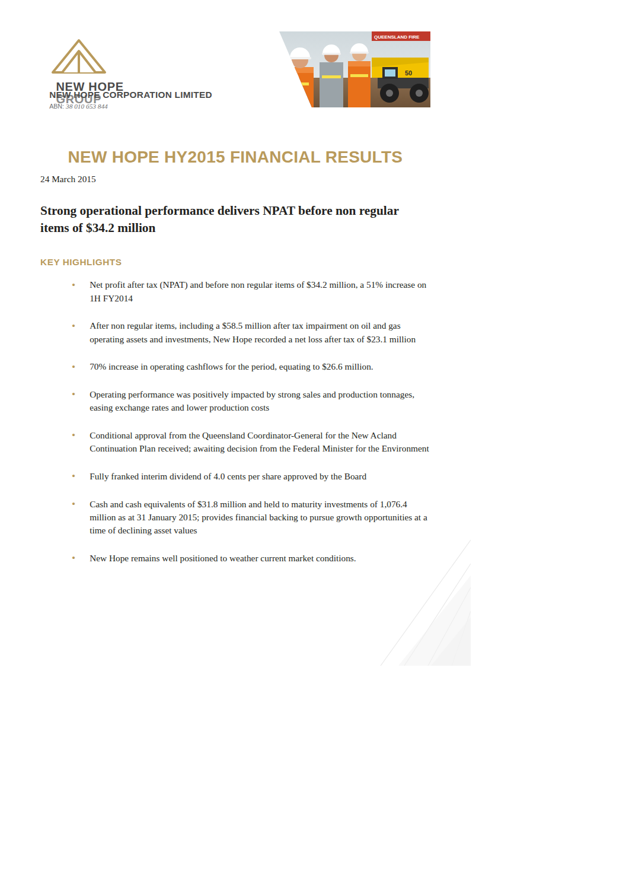NEW HOPE
GROUP
NEW HOPE CORPORATION LIMITED
ABN: 38 010 653 844
50 QUEENSLAND FIRE
NEW HOPE HY2015 FINANCIAL RESULTS
24 March 2015
Strong operational performance delivers NPAT before non regular items of $34.2 million
KEY HIGHLIGHTS
Net profit after tax (NPAT) and before non regular items of $34.2 million, a 51% increase on 1H FY2014
After non regular items, including a $58.5 million after tax impairment on oil and gas operating assets and investments, New Hope recorded a net loss after tax of $23.1 million
70% increase in operating cashflows for the period, equating to $26.6 million.
Operating performance was positively impacted by strong sales and production tonnages, easing exchange rates and lower production costs
Conditional approval from the Queensland Coordinator-General for the New Acland Continuation Plan received; awaiting decision from the Federal Minister for the Environment
Fully franked interim dividend of 4.0 cents per share approved by the Board
Cash and cash equivalents of $31.8 million and held to maturity investments of 1,076.4 million as at 31 January 2015; provides financial backing to pursue growth opportunities at a time of declining asset values
New Hope remains well positioned to weather current market conditions.